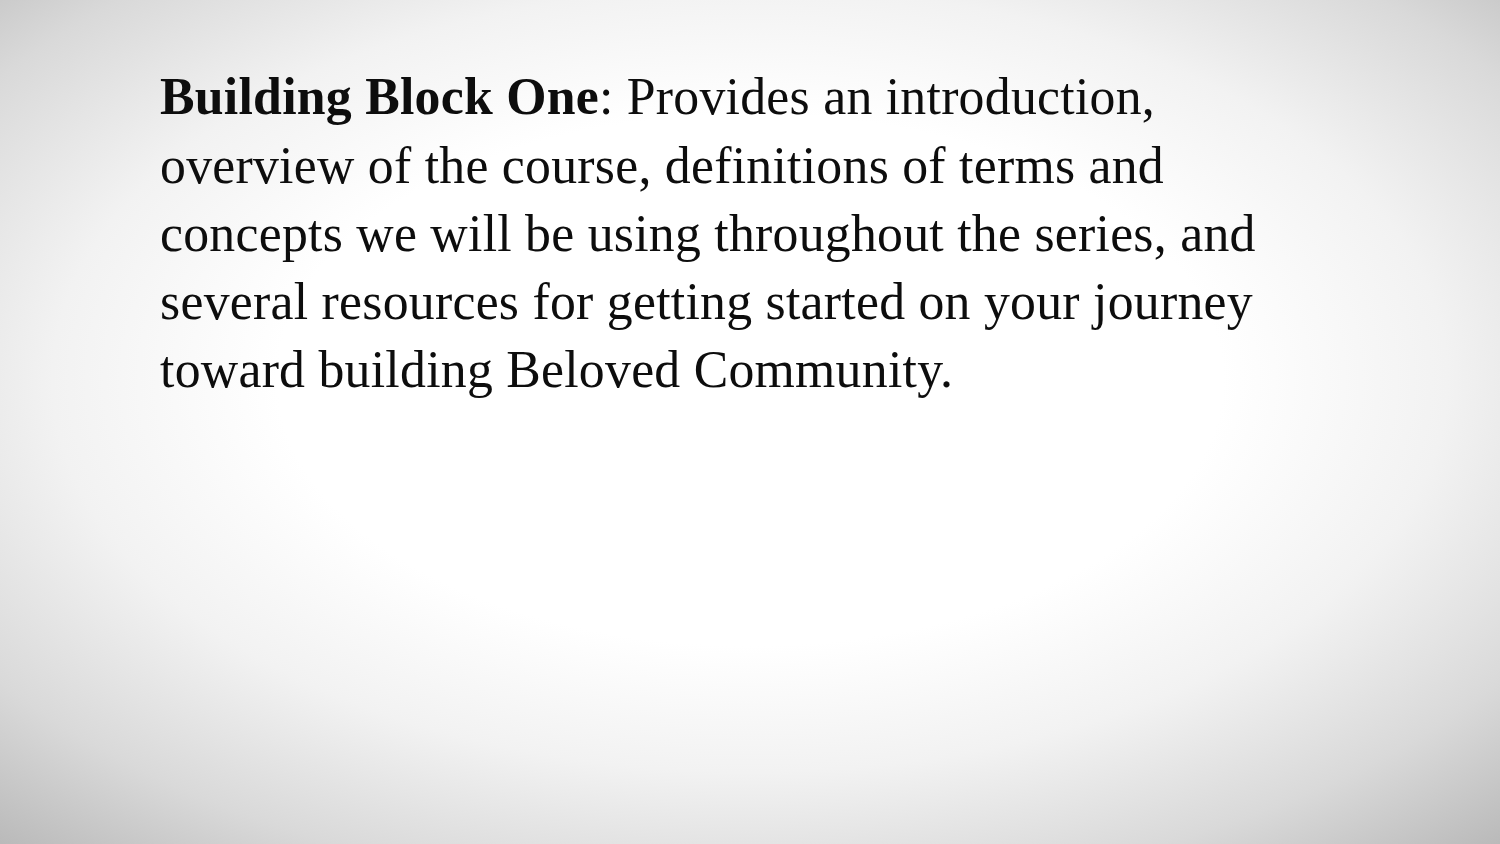Building Block One: Provides an introduction, overview of the course, definitions of terms and concepts we will be using throughout the series, and several resources for getting started on your journey toward building Beloved Community.